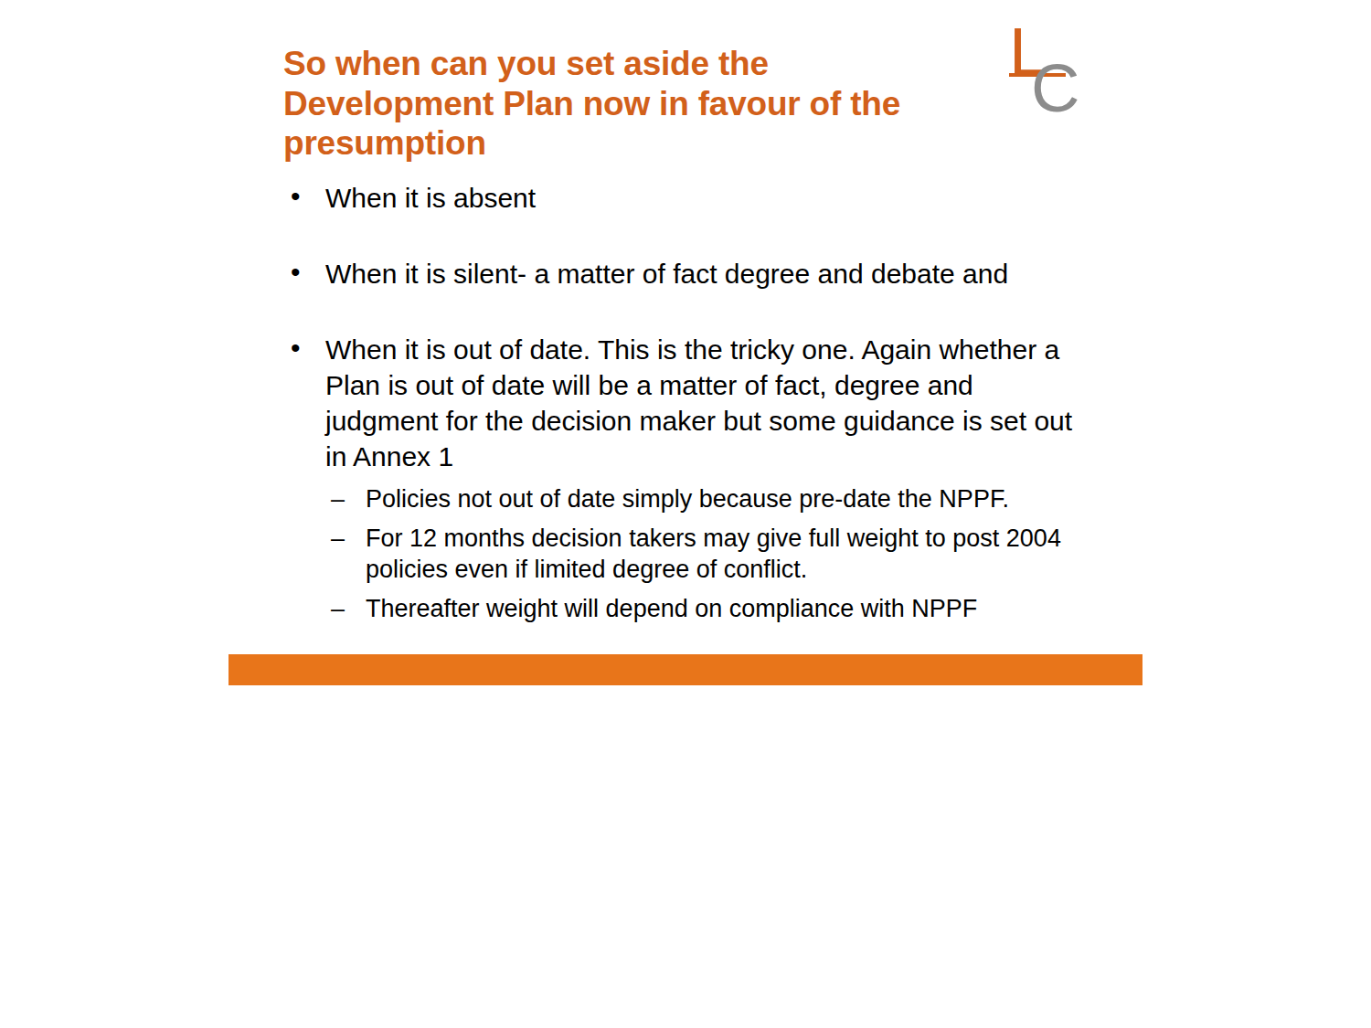L C
So when can you set aside the Development Plan now in favour of the presumption
When it is absent
When it is silent- a matter of fact degree and debate and
When it is out of date. This is the tricky one. Again whether a Plan is out of date will be a matter of fact, degree and judgment for the decision maker but some guidance is set out in Annex 1
Policies not out of date simply because pre-date the NPPF.
For 12 months decision takers may give full weight to post 2004 policies even if limited degree of conflict.
Thereafter weight will depend on compliance with NPPF